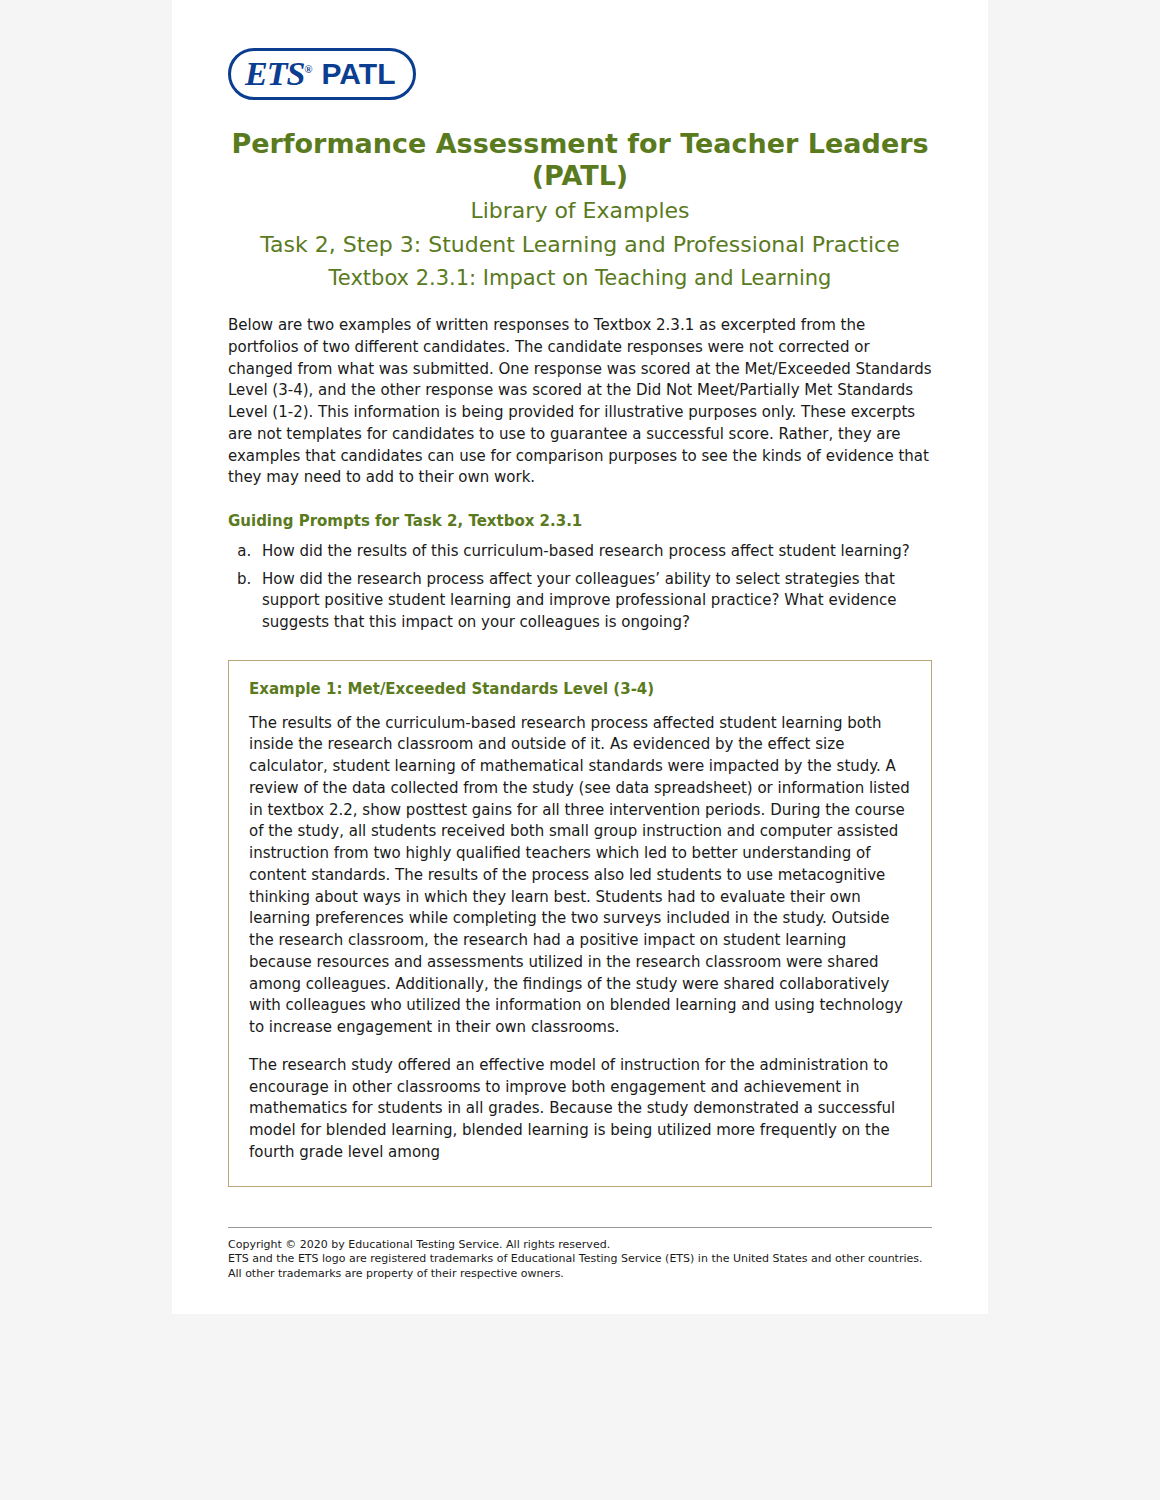ETS® PATL
Performance Assessment for Teacher Leaders (PATL)
Library of Examples
Task 2, Step 3: Student Learning and Professional Practice
Textbox 2.3.1: Impact on Teaching and Learning
Below are two examples of written responses to Textbox 2.3.1 as excerpted from the portfolios of two different candidates. The candidate responses were not corrected or changed from what was submitted. One response was scored at the Met/Exceeded Standards Level (3-4), and the other response was scored at the Did Not Meet/Partially Met Standards Level (1-2). This information is being provided for illustrative purposes only. These excerpts are not templates for candidates to use to guarantee a successful score. Rather, they are examples that candidates can use for comparison purposes to see the kinds of evidence that they may need to add to their own work.
Guiding Prompts for Task 2, Textbox 2.3.1
How did the results of this curriculum-based research process affect student learning?
How did the research process affect your colleagues’ ability to select strategies that support positive student learning and improve professional practice? What evidence suggests that this impact on your colleagues is ongoing?
Example 1: Met/Exceeded Standards Level (3-4)
The results of the curriculum-based research process affected student learning both inside the research classroom and outside of it. As evidenced by the effect size calculator, student learning of mathematical standards were impacted by the study. A review of the data collected from the study (see data spreadsheet) or information listed in textbox 2.2, show posttest gains for all three intervention periods. During the course of the study, all students received both small group instruction and computer assisted instruction from two highly qualified teachers which led to better understanding of content standards. The results of the process also led students to use metacognitive thinking about ways in which they learn best. Students had to evaluate their own learning preferences while completing the two surveys included in the study. Outside the research classroom, the research had a positive impact on student learning because resources and assessments utilized in the research classroom were shared among colleagues. Additionally, the findings of the study were shared collaboratively with colleagues who utilized the information on blended learning and using technology to increase engagement in their own classrooms.
The research study offered an effective model of instruction for the administration to encourage in other classrooms to improve both engagement and achievement in mathematics for students in all grades. Because the study demonstrated a successful model for blended learning, blended learning is being utilized more frequently on the fourth grade level among
Copyright © 2020 by Educational Testing Service. All rights reserved.
ETS and the ETS logo are registered trademarks of Educational Testing Service (ETS) in the United States and other countries. All other trademarks are property of their respective owners.